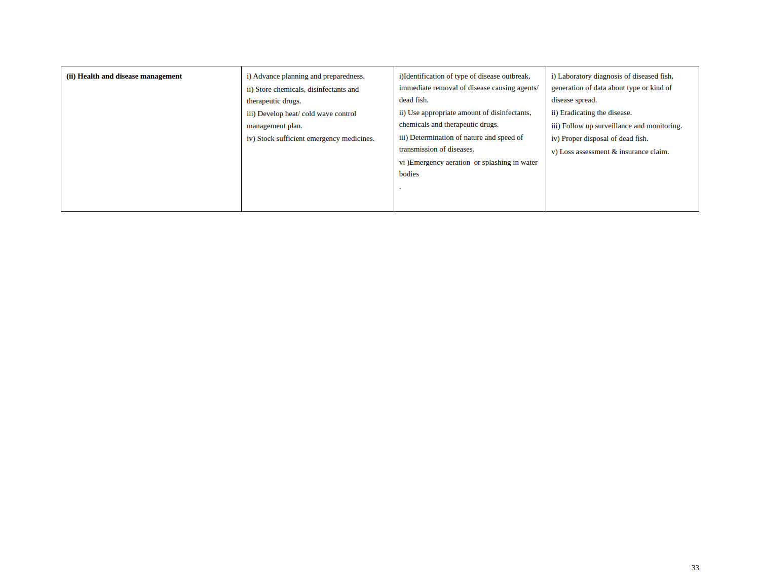| (ii) Health and disease management | i) Advance planning and preparedness. ii) Store chemicals, disinfectants and therapeutic drugs. iii) Develop heat/ cold wave control management plan. iv) Stock sufficient emergency medicines. | i)Identification of type of disease outbreak, immediate removal of disease causing agents/ dead fish. ii) Use appropriate amount of disinfectants, chemicals and therapeutic drugs. iii) Determination of nature and speed of transmission of diseases. vi )Emergency aeration or splashing in water bodies . | i) Laboratory diagnosis of diseased fish, generation of data about type or kind of disease spread. ii) Eradicating the disease. iii) Follow up surveillance and monitoring. iv) Proper disposal of dead fish. v) Loss assessment & insurance claim. |
33